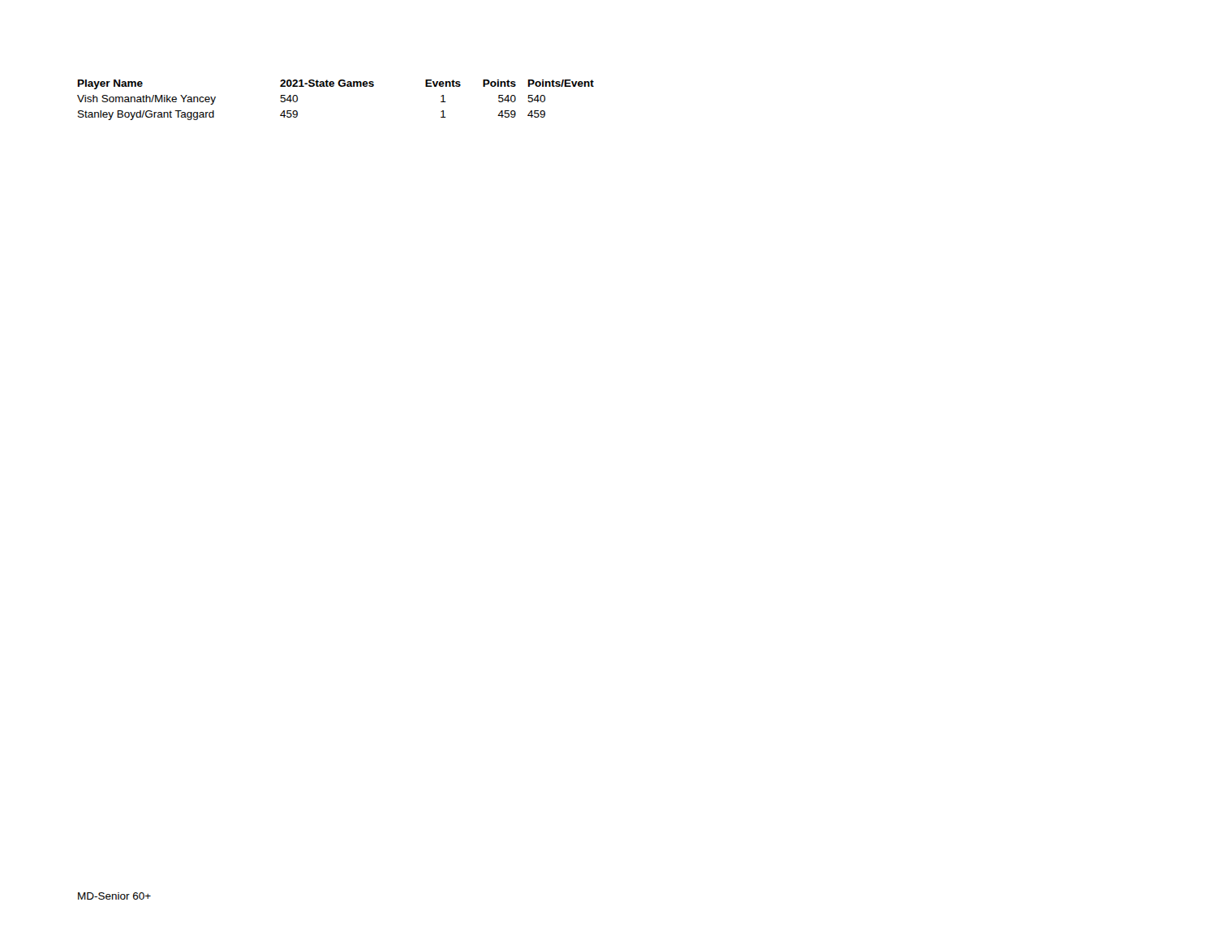| Player Name | 2021-State Games | Events | Points | Points/Event |
| --- | --- | --- | --- | --- |
| Vish Somanath/Mike Yancey | 540 | 1 | 540 | 540 |
| Stanley Boyd/Grant Taggard | 459 | 1 | 459 | 459 |
MD-Senior 60+